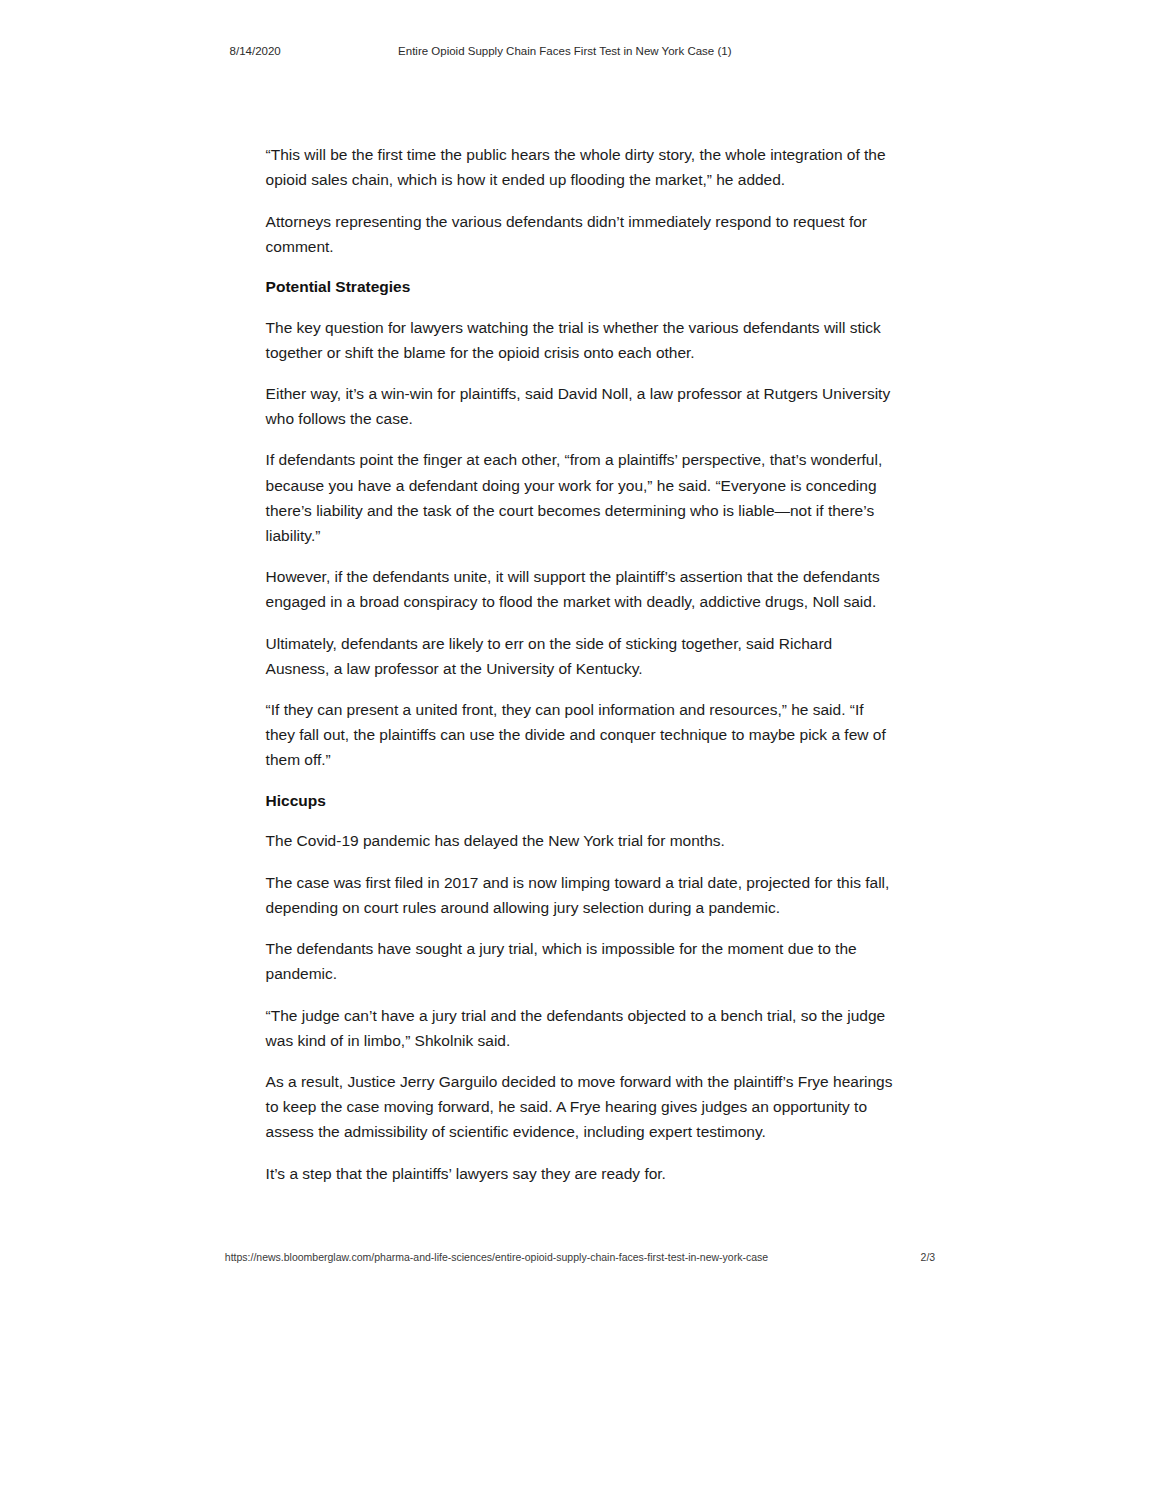8/14/2020 Entire Opioid Supply Chain Faces First Test in New York Case (1)
“This will be the first time the public hears the whole dirty story, the whole integration of the opioid sales chain, which is how it ended up flooding the market,” he added.
Attorneys representing the various defendants didn’t immediately respond to request for comment.
Potential Strategies
The key question for lawyers watching the trial is whether the various defendants will stick together or shift the blame for the opioid crisis onto each other.
Either way, it’s a win-win for plaintiffs, said David Noll, a law professor at Rutgers University who follows the case.
If defendants point the finger at each other, “from a plaintiffs’ perspective, that’s wonderful, because you have a defendant doing your work for you,” he said. “Everyone is conceding there’s liability and the task of the court becomes determining who is liable—not if there’s liability.”
However, if the defendants unite, it will support the plaintiff’s assertion that the defendants engaged in a broad conspiracy to flood the market with deadly, addictive drugs, Noll said.
Ultimately, defendants are likely to err on the side of sticking together, said Richard Ausness, a law professor at the University of Kentucky.
“If they can present a united front, they can pool information and resources,” he said. “If they fall out, the plaintiffs can use the divide and conquer technique to maybe pick a few of them off.”
Hiccups
The Covid-19 pandemic has delayed the New York trial for months.
The case was first filed in 2017 and is now limping toward a trial date, projected for this fall, depending on court rules around allowing jury selection during a pandemic.
The defendants have sought a jury trial, which is impossible for the moment due to the pandemic.
“The judge can’t have a jury trial and the defendants objected to a bench trial, so the judge was kind of in limbo,” Shkolnik said.
As a result, Justice Jerry Garguilo decided to move forward with the plaintiff’s Frye hearings to keep the case moving forward, he said. A Frye hearing gives judges an opportunity to assess the admissibility of scientific evidence, including expert testimony.
It’s a step that the plaintiffs’ lawyers say they are ready for.
https://news.bloomberglaw.com/pharma-and-life-sciences/entire-opioid-supply-chain-faces-first-test-in-new-york-case 2/3